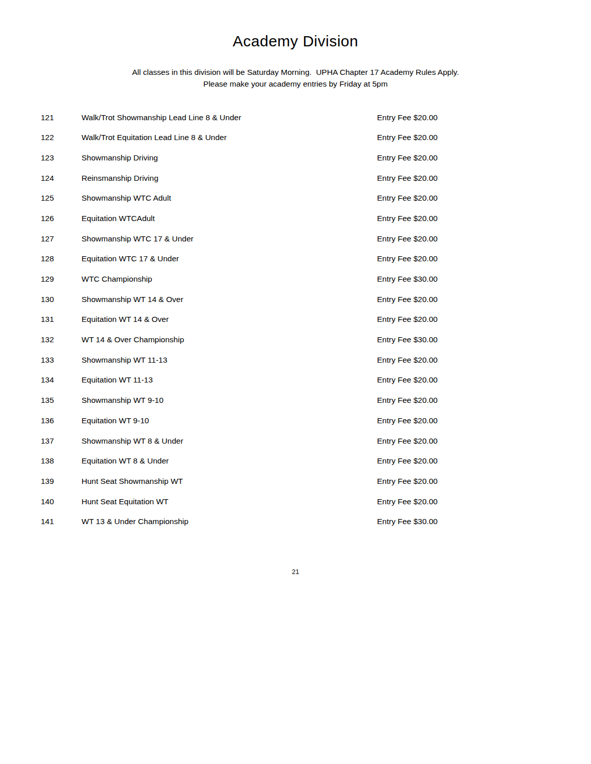Academy Division
All classes in this division will be Saturday Morning. UPHA Chapter 17 Academy Rules Apply.
Please make your academy entries by Friday at 5pm
| 121 | Walk/Trot Showmanship Lead Line 8 & Under | Entry Fee $20.00 |
| 122 | Walk/Trot Equitation Lead Line 8 & Under | Entry Fee $20.00 |
| 123 | Showmanship Driving | Entry Fee $20.00 |
| 124 | Reinsmanship Driving | Entry Fee $20.00 |
| 125 | Showmanship WTC Adult | Entry Fee $20.00 |
| 126 | Equitation WTCAdult | Entry Fee $20.00 |
| 127 | Showmanship WTC 17 & Under | Entry Fee $20.00 |
| 128 | Equitation WTC 17 & Under | Entry Fee $20.00 |
| 129 | WTC Championship | Entry Fee $30.00 |
| 130 | Showmanship WT 14 & Over | Entry Fee $20.00 |
| 131 | Equitation WT 14 & Over | Entry Fee $20.00 |
| 132 | WT 14 & Over Championship | Entry Fee $30.00 |
| 133 | Showmanship WT 11-13 | Entry Fee $20.00 |
| 134 | Equitation WT 11-13 | Entry Fee $20.00 |
| 135 | Showmanship WT 9-10 | Entry Fee $20.00 |
| 136 | Equitation WT 9-10 | Entry Fee $20.00 |
| 137 | Showmanship WT 8 & Under | Entry Fee $20.00 |
| 138 | Equitation WT 8 & Under | Entry Fee $20.00 |
| 139 | Hunt Seat Showmanship WT | Entry Fee $20.00 |
| 140 | Hunt Seat Equitation WT | Entry Fee $20.00 |
| 141 | WT 13 & Under Championship | Entry Fee $30.00 |
21